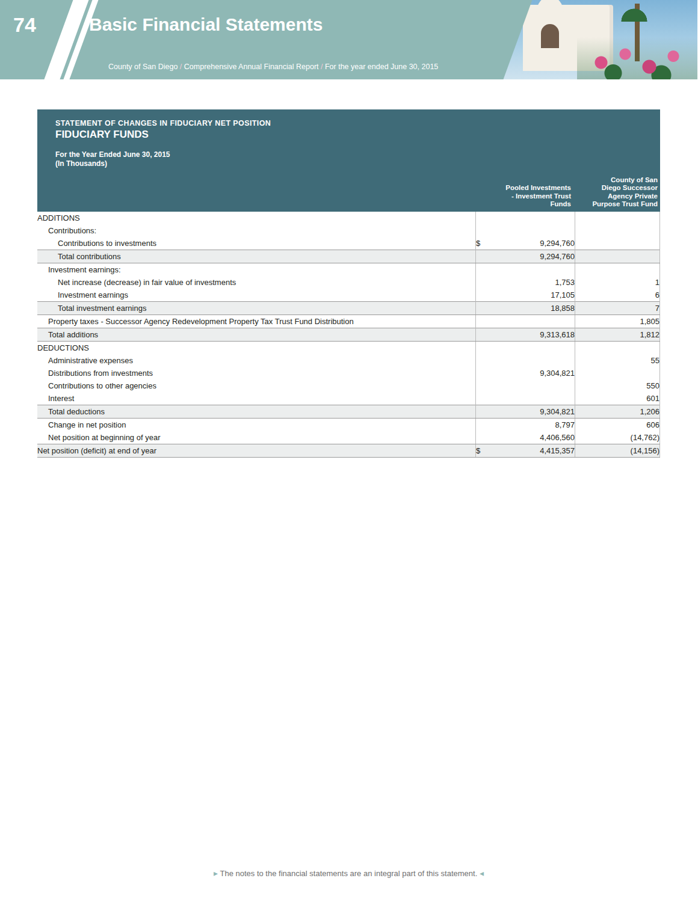74
Basic Financial Statements
County of San Diego / Comprehensive Annual Financial Report / For the year ended June 30, 2015
STATEMENT OF CHANGES IN FIDUCIARY NET POSITION
FIDUCIARY FUNDS
For the Year Ended June 30, 2015
(In Thousands)
Pooled Investments
- Investment Trust
Funds
County of San
Diego Successor
Agency Private
Purpose Trust Fund
| ADDITIONS | | | |
| Contributions: | | | |
| Contributions to investments | $ | 9,294,760 | |
| Total contributions | | 9,294,760 | |
| Investment earnings: | | | |
| Net increase (decrease) in fair value of investments | | 1,753 | 1 |
| Investment earnings | | 17,105 | 6 |
| Total investment earnings | | 18,858 | 7 |
| Property taxes - Successor Agency Redevelopment Property Tax Trust Fund Distribution | | | 1,805 |
| Total additions | | 9,313,618 | 1,812 |
| DEDUCTIONS | | | |
| Administrative expenses | | | 55 |
| Distributions from investments | | 9,304,821 | |
| Contributions to other agencies | | | 550 |
| Interest | | | 601 |
| Total deductions | | 9,304,821 | 1,206 |
| Change in net position | | 8,797 | 606 |
| Net position at beginning of year | | 4,406,560 | (14,762) |
| Net position (deficit) at end of year | $ | 4,415,357 | (14,156) |
▸ The notes to the financial statements are an integral part of this statement. ◂